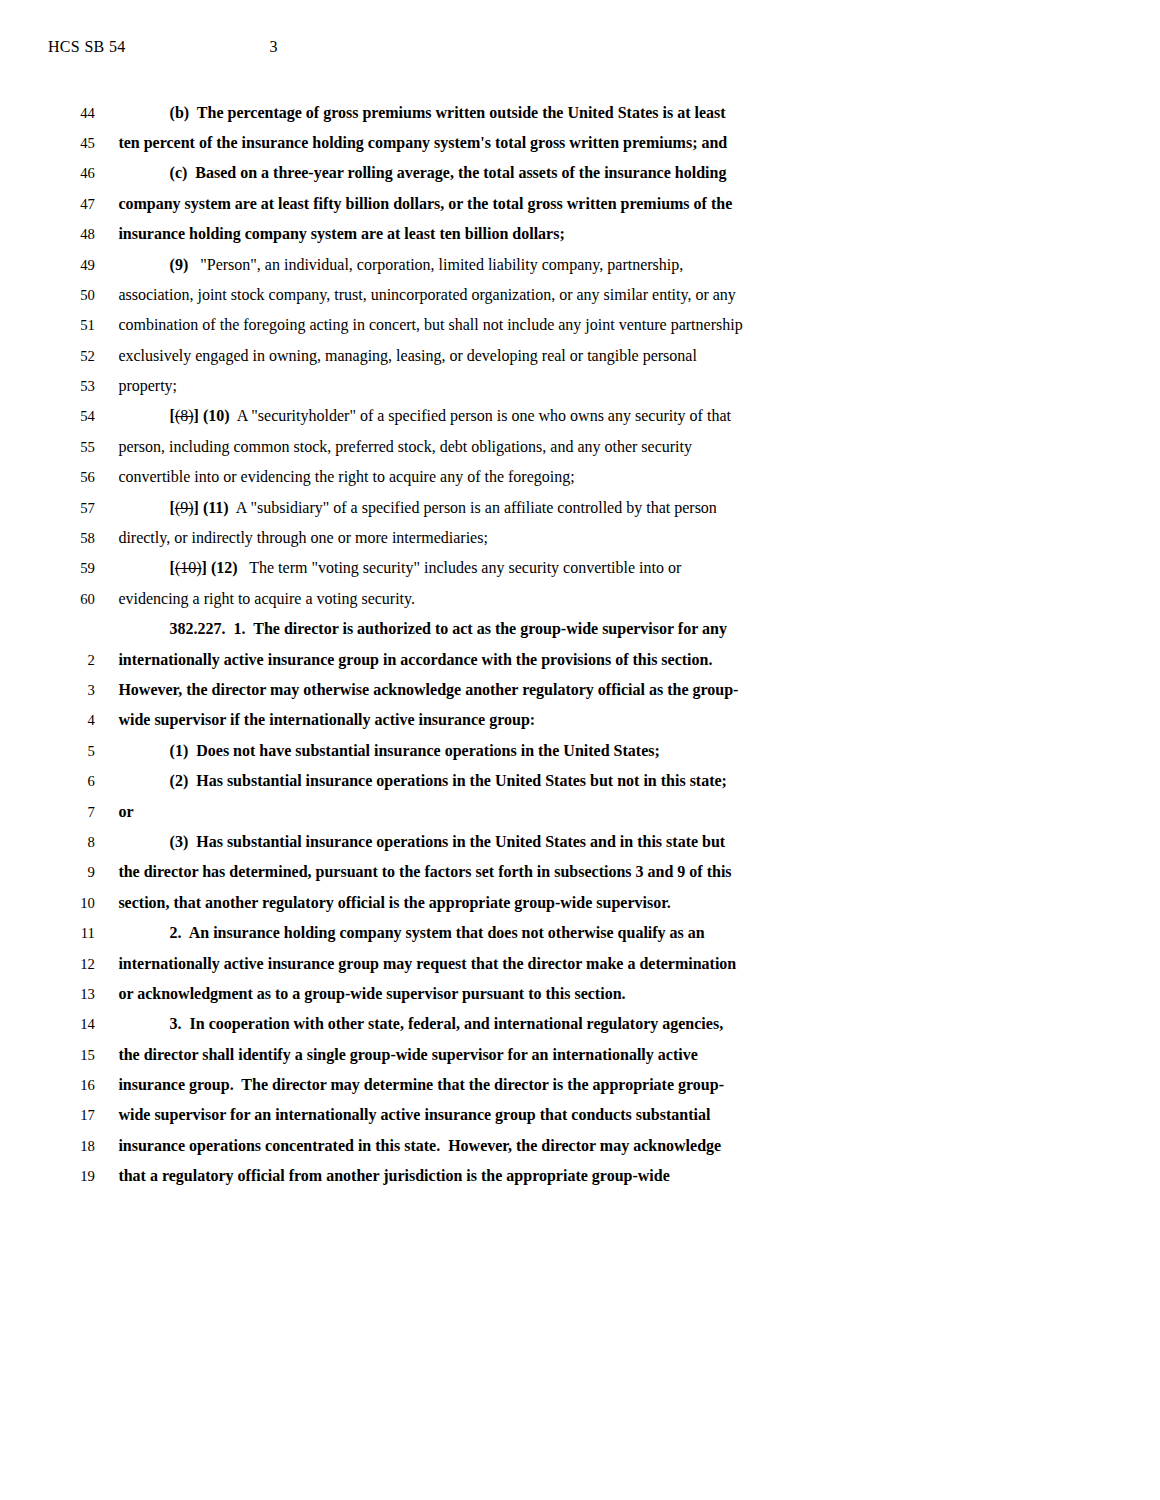HCS SB 54 3
44 (b) The percentage of gross premiums written outside the United States is at least
45 ten percent of the insurance holding company system's total gross written premiums; and
46 (c) Based on a three-year rolling average, the total assets of the insurance holding
47 company system are at least fifty billion dollars, or the total gross written premiums of the
48 insurance holding company system are at least ten billion dollars;
49 (9) "Person", an individual, corporation, limited liability company, partnership,
50 association, joint stock company, trust, unincorporated organization, or any similar entity, or any
51 combination of the foregoing acting in concert, but shall not include any joint venture partnership
52 exclusively engaged in owning, managing, leasing, or developing real or tangible personal
53 property;
54 [(8)] (10) A "securityholder" of a specified person is one who owns any security of that
55 person, including common stock, preferred stock, debt obligations, and any other security
56 convertible into or evidencing the right to acquire any of the foregoing;
57 [(9)] (11) A "subsidiary" of a specified person is an affiliate controlled by that person
58 directly, or indirectly through one or more intermediaries;
59 [(10)] (12) The term "voting security" includes any security convertible into or
60 evidencing a right to acquire a voting security.
382.227. 1. The director is authorized to act as the group-wide supervisor for any
2 internationally active insurance group in accordance with the provisions of this section.
3 However, the director may otherwise acknowledge another regulatory official as the group-
4 wide supervisor if the internationally active insurance group:
5 (1) Does not have substantial insurance operations in the United States;
6 (2) Has substantial insurance operations in the United States but not in this state;
7 or
8 (3) Has substantial insurance operations in the United States and in this state but
9 the director has determined, pursuant to the factors set forth in subsections 3 and 9 of this
10 section, that another regulatory official is the appropriate group-wide supervisor.
11 2. An insurance holding company system that does not otherwise qualify as an
12 internationally active insurance group may request that the director make a determination
13 or acknowledgment as to a group-wide supervisor pursuant to this section.
14 3. In cooperation with other state, federal, and international regulatory agencies,
15 the director shall identify a single group-wide supervisor for an internationally active
16 insurance group. The director may determine that the director is the appropriate group-
17 wide supervisor for an internationally active insurance group that conducts substantial
18 insurance operations concentrated in this state. However, the director may acknowledge
19 that a regulatory official from another jurisdiction is the appropriate group-wide